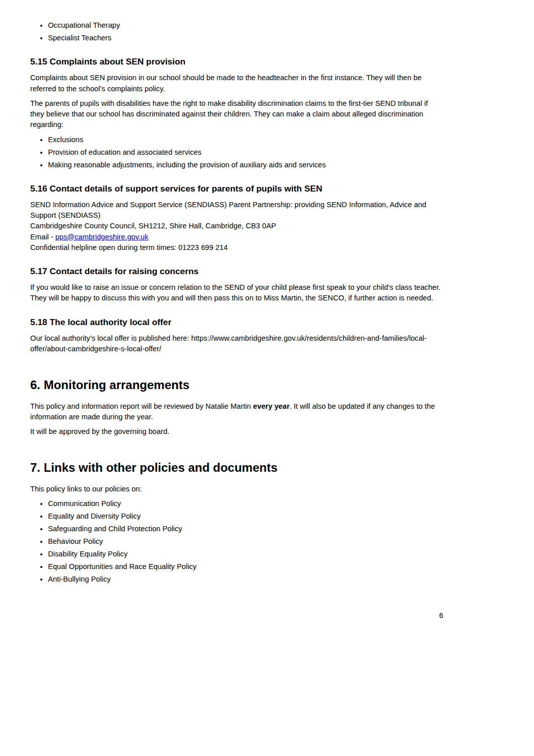Occupational Therapy
Specialist Teachers
5.15 Complaints about SEN provision
Complaints about SEN provision in our school should be made to the headteacher in the first instance. They will then be referred to the school’s complaints policy.
The parents of pupils with disabilities have the right to make disability discrimination claims to the first-tier SEND tribunal if they believe that our school has discriminated against their children. They can make a claim about alleged discrimination regarding:
Exclusions
Provision of education and associated services
Making reasonable adjustments, including the provision of auxiliary aids and services
5.16 Contact details of support services for parents of pupils with SEN
SEND Information Advice and Support Service (SENDIASS) Parent Partnership: providing SEND Information, Advice and Support (SENDIASS)
Cambridgeshire County Council, SH1212, Shire Hall, Cambridge, CB3 0AP
Email - pps@cambridgeshire.gov.uk
Confidential helpline open during term times: 01223 699 214
5.17 Contact details for raising concerns
If you would like to raise an issue or concern relation to the SEND of your child please first speak to your child’s class teacher. They will be happy to discuss this with you and will then pass this on to Miss Martin, the SENCO, if further action is needed.
5.18 The local authority local offer
Our local authority’s local offer is published here: https://www.cambridgeshire.gov.uk/residents/children-and-families/local-offer/about-cambridgeshire-s-local-offer/
6. Monitoring arrangements
This policy and information report will be reviewed by Natalie Martin every year. It will also be updated if any changes to the information are made during the year.
It will be approved by the governing board.
7. Links with other policies and documents
This policy links to our policies on:
Communication Policy
Equality and Diversity Policy
Safeguarding and Child Protection Policy
Behaviour Policy
Disability Equality Policy
Equal Opportunities and Race Equality Policy
Anti-Bullying Policy
6